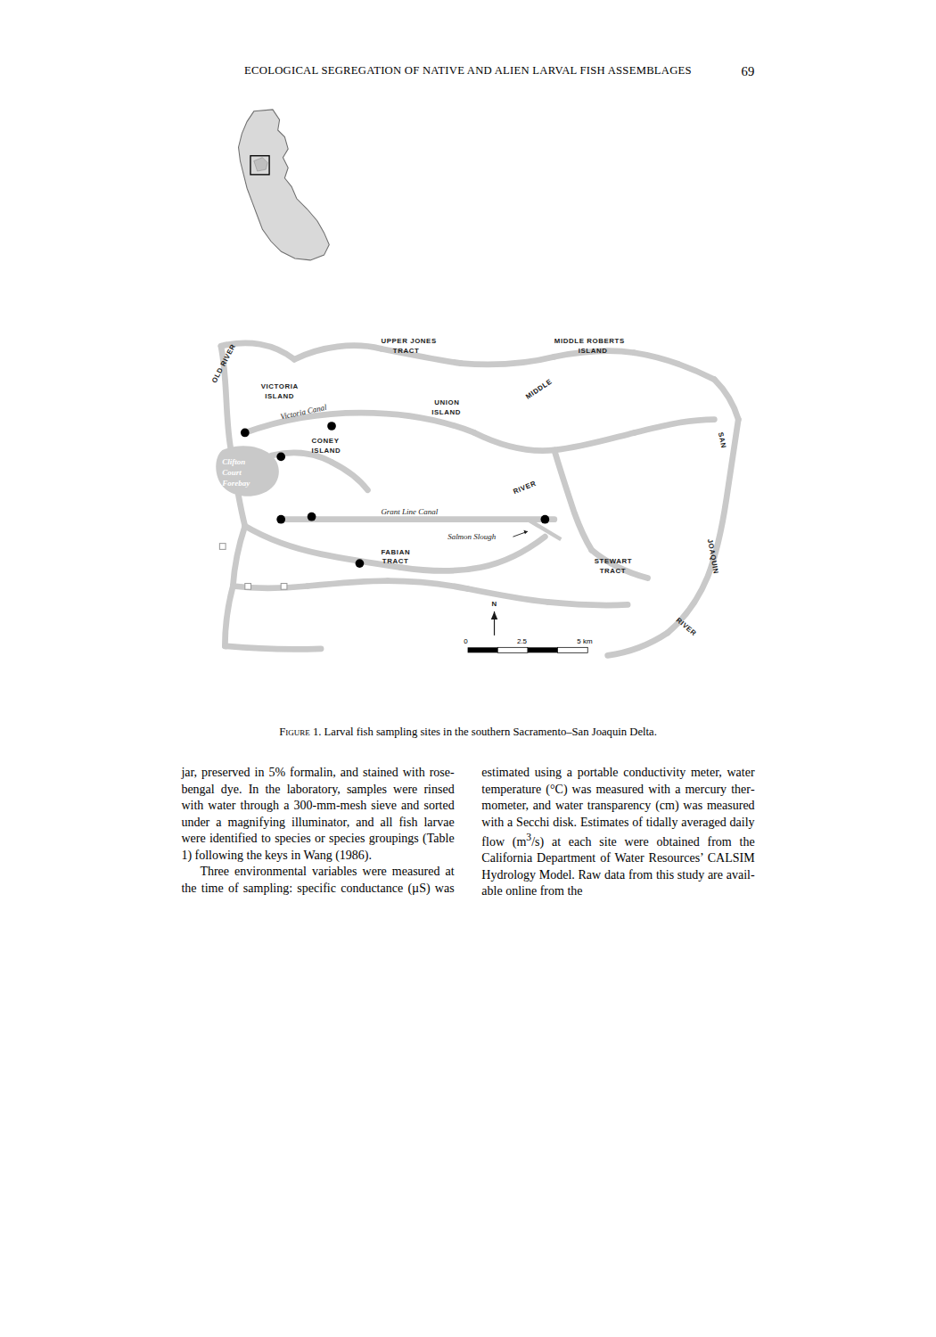ECOLOGICAL SEGREGATION OF NATIVE AND ALIEN LARVAL FISH ASSEMBLAGES 69
UPPER JONES TRACT MIDDLE ROBERTS ISLAND VICTORIA ISLAND UNION ISLAND CONEY ISLAND FABIAN TRACT STEWART TRACT OLD RIVER MIDDLE RIVER SAN JOAQUIN RIVER Victoria Canal Grant Line Canal Salmon Slough Clifton Court Forebay N 0 2.5 5 km
Figure 1. Larval fish sampling sites in the southern Sacramento–San Joaquin Delta.
jar, preserved in 5% formalin, and stained with rose-bengal dye. In the laboratory, samples were rinsed with water through a 300-mm-mesh sieve and sorted under a magnifying illuminator, and all fish larvae were identified to species or species groupings (Table 1) following the keys in Wang (1986).
Three environmental variables were measured at the time of sampling: specific conductance (µS) was estimated using a portable conductivity meter, water temperature (°C) was measured with a mercury thermometer, and water transparency (cm) was measured with a Secchi disk. Estimates of tidally averaged daily flow (m3/s) at each site were obtained from the California Department of Water Resources’ CALSIM Hydrology Model. Raw data from this study are available online from the